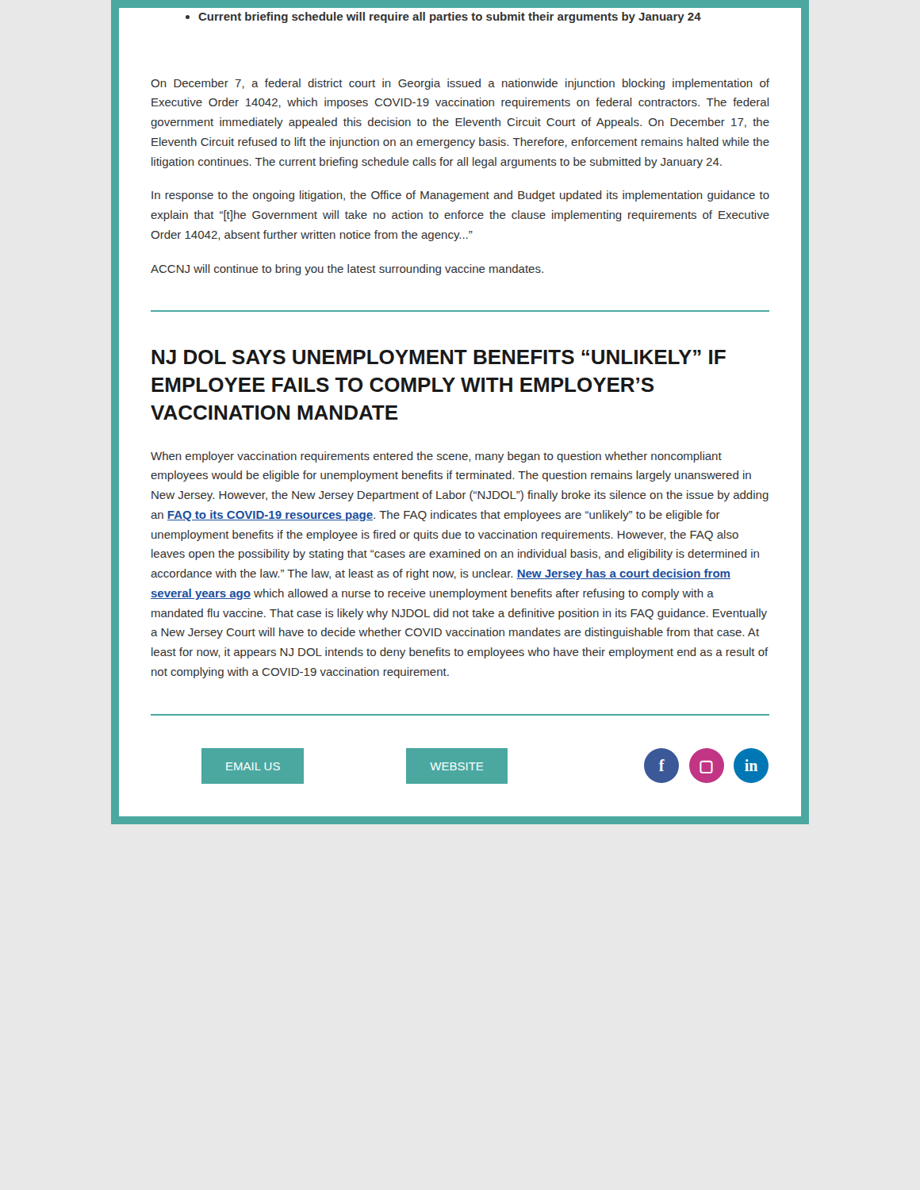Current briefing schedule will require all parties to submit their arguments by January 24
On December 7, a federal district court in Georgia issued a nationwide injunction blocking implementation of Executive Order 14042, which imposes COVID-19 vaccination requirements on federal contractors. The federal government immediately appealed this decision to the Eleventh Circuit Court of Appeals. On December 17, the Eleventh Circuit refused to lift the injunction on an emergency basis. Therefore, enforcement remains halted while the litigation continues. The current briefing schedule calls for all legal arguments to be submitted by January 24.
In response to the ongoing litigation, the Office of Management and Budget updated its implementation guidance to explain that “[t]he Government will take no action to enforce the clause implementing requirements of Executive Order 14042, absent further written notice from the agency...”
ACCNJ will continue to bring you the latest surrounding vaccine mandates.
NJ DOL SAYS UNEMPLOYMENT BENEFITS “UNLIKELY” IF EMPLOYEE FAILS TO COMPLY WITH EMPLOYER’S VACCINATION MANDATE
When employer vaccination requirements entered the scene, many began to question whether noncompliant employees would be eligible for unemployment benefits if terminated. The question remains largely unanswered in New Jersey. However, the New Jersey Department of Labor (“NJDOL”) finally broke its silence on the issue by adding an FAQ to its COVID-19 resources page. The FAQ indicates that employees are “unlikely” to be eligible for unemployment benefits if the employee is fired or quits due to vaccination requirements. However, the FAQ also leaves open the possibility by stating that “cases are examined on an individual basis, and eligibility is determined in accordance with the law.” The law, at least as of right now, is unclear. New Jersey has a court decision from several years ago which allowed a nurse to receive unemployment benefits after refusing to comply with a mandated flu vaccine. That case is likely why NJDOL did not take a definitive position in its FAQ guidance. Eventually a New Jersey Court will have to decide whether COVID vaccination mandates are distinguishable from that case. At least for now, it appears NJ DOL intends to deny benefits to employees who have their employment end as a result of not complying with a COVID-19 vaccination requirement.
| EMAIL US | WEBSITE | f ▢ in |